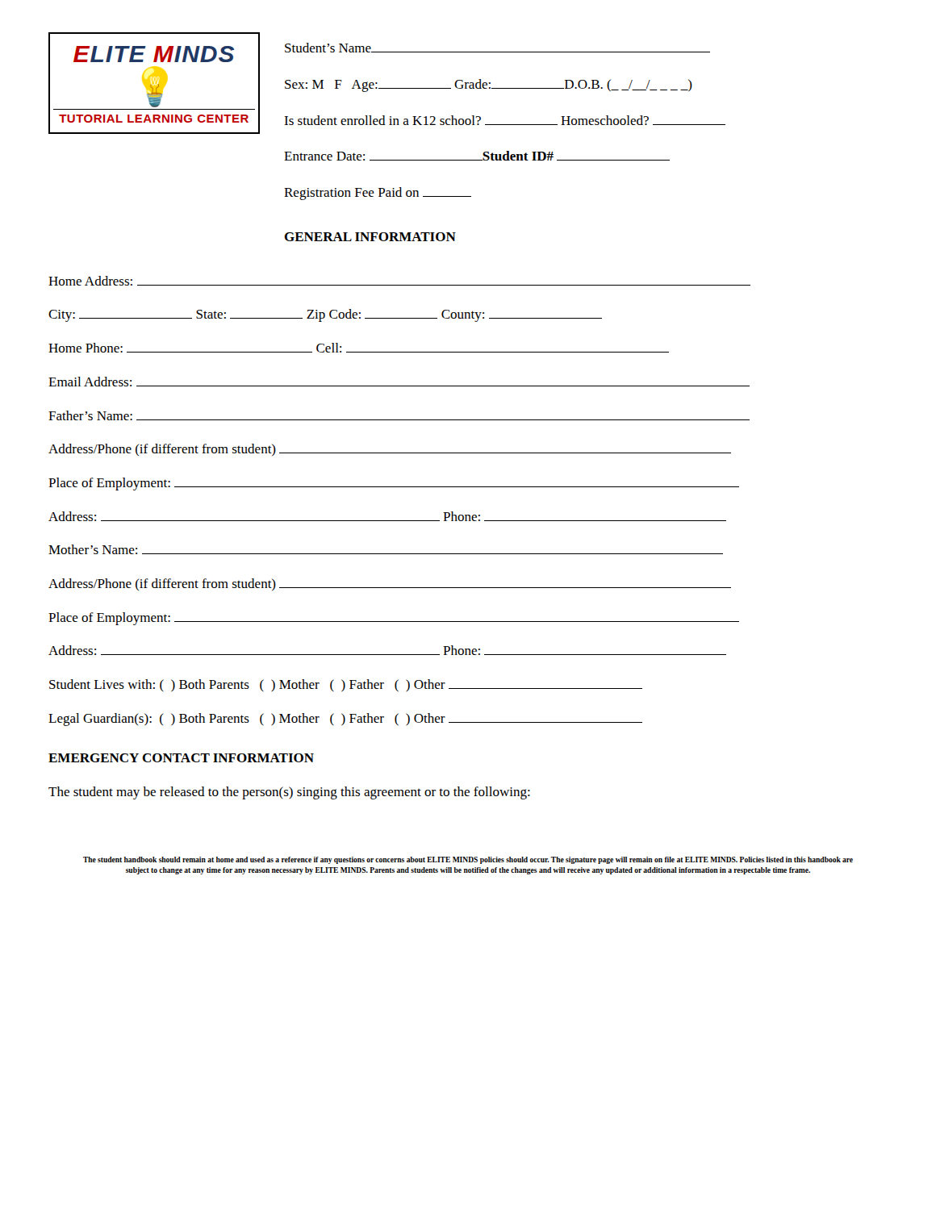ELITE MINDS
💡
TUTORIAL LEARNING CENTER
Student’s Name
Sex: M F Age: Grade: D.O.B. (_ _/__/_ _ _ _)
Is student enrolled in a K12 school? Homeschooled?
Entrance Date: Student ID#
Registration Fee Paid on
GENERAL INFORMATION
Home Address:
City: State: Zip Code: County:
Home Phone: Cell:
Email Address:
Father’s Name:
Address/Phone (if different from student)
Place of Employment:
Address: Phone:
Mother’s Name:
Address/Phone (if different from student)
Place of Employment:
Address: Phone:
Student Lives with: ( ) Both Parents ( ) Mother ( ) Father ( ) Other
Legal Guardian(s): ( ) Both Parents ( ) Mother ( ) Father ( ) Other
EMERGENCY CONTACT INFORMATION
The student may be released to the person(s) singing this agreement or to the following:
The student handbook should remain at home and used as a reference if any questions or concerns about ELITE MINDS policies should occur. The signature page will remain on file at ELITE MINDS. Policies listed in this handbook are subject to change at any time for any reason necessary by ELITE MINDS. Parents and students will be notified of the changes and will receive any updated or additional information in a respectable time frame.